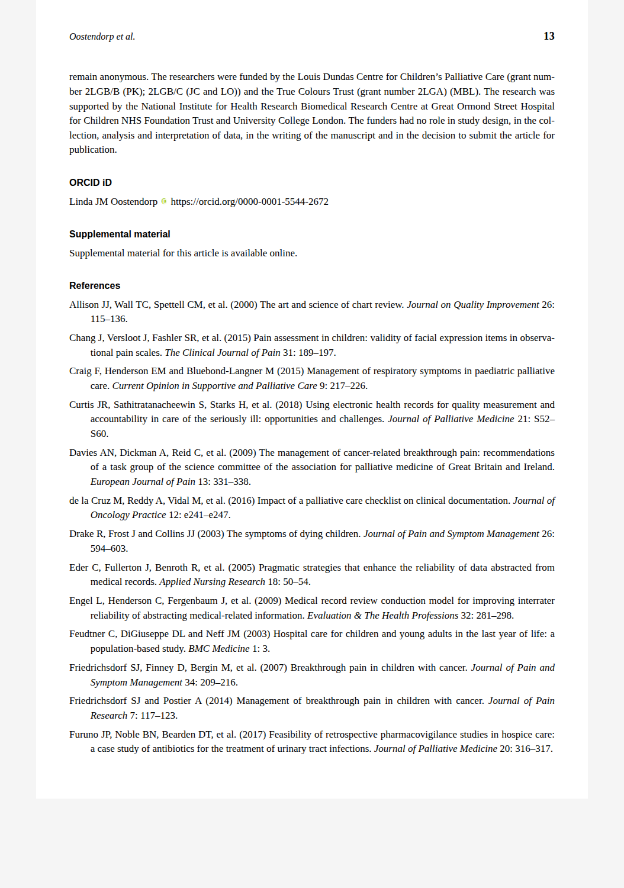Oostendorp et al. 13
remain anonymous. The researchers were funded by the Louis Dundas Centre for Children’s Palliative Care (grant number 2LGB/B (PK); 2LGB/C (JC and LO)) and the True Colours Trust (grant number 2LGA) (MBL). The research was supported by the National Institute for Health Research Biomedical Research Centre at Great Ormond Street Hospital for Children NHS Foundation Trust and University College London. The funders had no role in study design, in the collection, analysis and interpretation of data, in the writing of the manuscript and in the decision to submit the article for publication.
ORCID iD
Linda JM Oostendorp iD https://orcid.org/0000-0001-5544-2672
Supplemental material
Supplemental material for this article is available online.
References
Allison JJ, Wall TC, Spettell CM, et al. (2000) The art and science of chart review. Journal on Quality Improvement 26: 115–136.
Chang J, Versloot J, Fashler SR, et al. (2015) Pain assessment in children: validity of facial expression items in observational pain scales. The Clinical Journal of Pain 31: 189–197.
Craig F, Henderson EM and Bluebond-Langner M (2015) Management of respiratory symptoms in paediatric palliative care. Current Opinion in Supportive and Palliative Care 9: 217–226.
Curtis JR, Sathitratanacheewin S, Starks H, et al. (2018) Using electronic health records for quality measurement and accountability in care of the seriously ill: opportunities and challenges. Journal of Palliative Medicine 21: S52–S60.
Davies AN, Dickman A, Reid C, et al. (2009) The management of cancer-related breakthrough pain: recommendations of a task group of the science committee of the association for palliative medicine of Great Britain and Ireland. European Journal of Pain 13: 331–338.
de la Cruz M, Reddy A, Vidal M, et al. (2016) Impact of a palliative care checklist on clinical documentation. Journal of Oncology Practice 12: e241–e247.
Drake R, Frost J and Collins JJ (2003) The symptoms of dying children. Journal of Pain and Symptom Management 26: 594–603.
Eder C, Fullerton J, Benroth R, et al. (2005) Pragmatic strategies that enhance the reliability of data abstracted from medical records. Applied Nursing Research 18: 50–54.
Engel L, Henderson C, Fergenbaum J, et al. (2009) Medical record review conduction model for improving interrater reliability of abstracting medical-related information. Evaluation & The Health Professions 32: 281–298.
Feudtner C, DiGiuseppe DL and Neff JM (2003) Hospital care for children and young adults in the last year of life: a population-based study. BMC Medicine 1: 3.
Friedrichsdorf SJ, Finney D, Bergin M, et al. (2007) Breakthrough pain in children with cancer. Journal of Pain and Symptom Management 34: 209–216.
Friedrichsdorf SJ and Postier A (2014) Management of breakthrough pain in children with cancer. Journal of Pain Research 7: 117–123.
Furuno JP, Noble BN, Bearden DT, et al. (2017) Feasibility of retrospective pharmacovigilance studies in hospice care: a case study of antibiotics for the treatment of urinary tract infections. Journal of Palliative Medicine 20: 316–317.